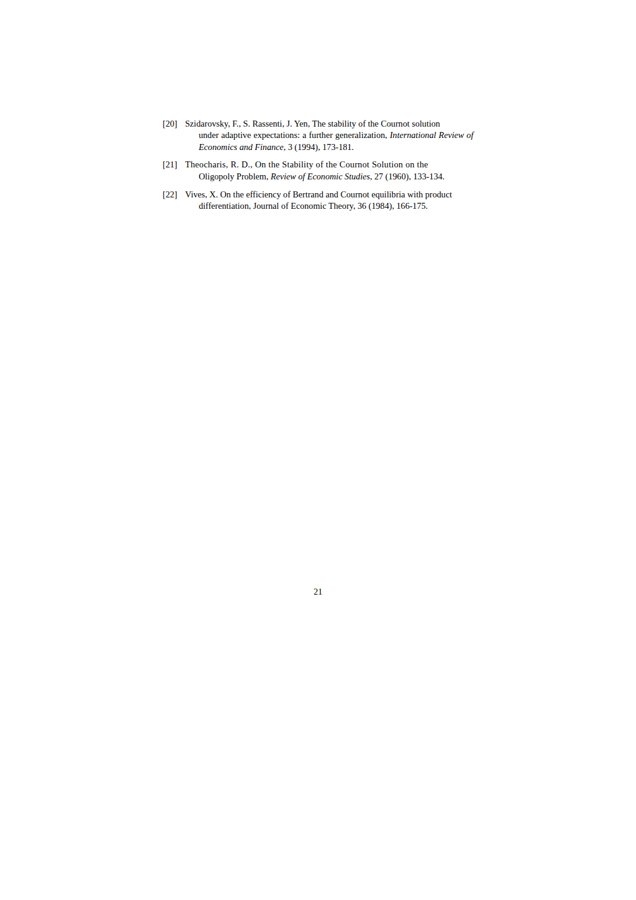[20] Szidarovsky, F., S. Rassenti, J. Yen, The stability of the Cournot solution under adaptive expectations: a further generalization, International Review of Economics and Finance, 3 (1994), 173-181.
[21] Theocharis, R. D., On the Stability of the Cournot Solution on the Oligopoly Problem, Review of Economic Studies, 27 (1960), 133-134.
[22] Vives, X. On the efficiency of Bertrand and Cournot equilibria with product differentiation, Journal of Economic Theory, 36 (1984), 166-175.
21